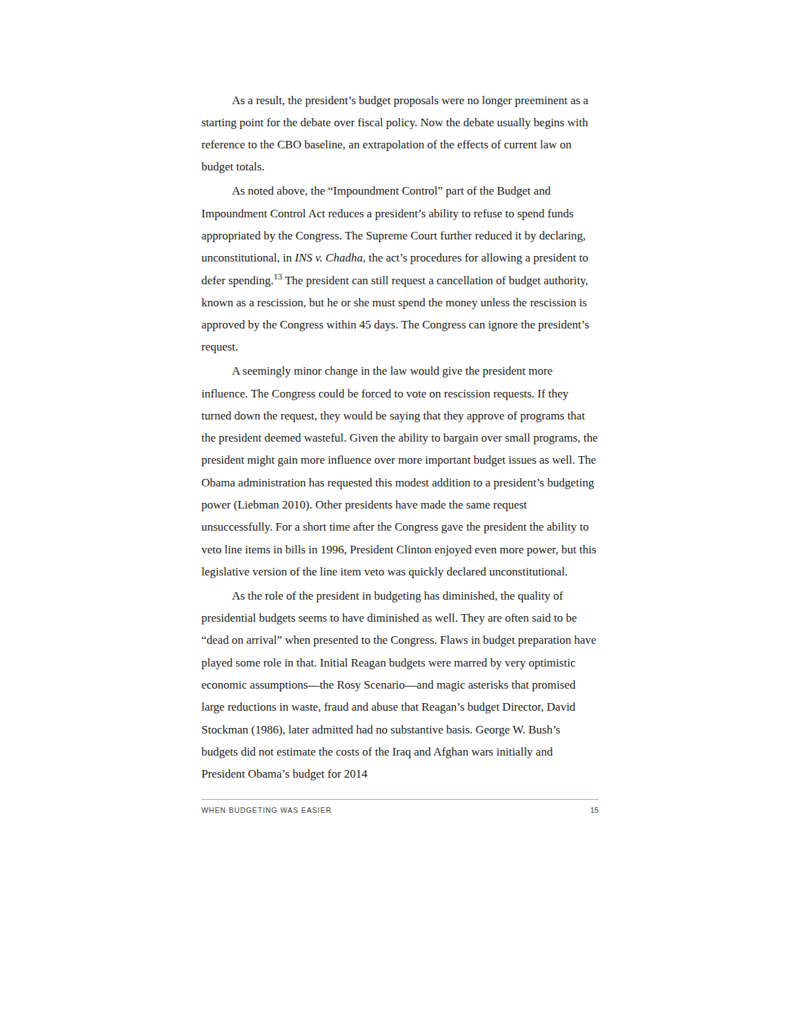As a result, the president’s budget proposals were no longer preeminent as a starting point for the debate over fiscal policy. Now the debate usually begins with reference to the CBO baseline, an extrapolation of the effects of current law on budget totals.
As noted above, the “Impoundment Control” part of the Budget and Impoundment Control Act reduces a president’s ability to refuse to spend funds appropriated by the Congress. The Supreme Court further reduced it by declaring, unconstitutional, in INS v. Chadha, the act’s procedures for allowing a president to defer spending.13 The president can still request a cancellation of budget authority, known as a rescission, but he or she must spend the money unless the rescission is approved by the Congress within 45 days. The Congress can ignore the president’s request.
A seemingly minor change in the law would give the president more influence. The Congress could be forced to vote on rescission requests. If they turned down the request, they would be saying that they approve of programs that the president deemed wasteful. Given the ability to bargain over small programs, the president might gain more influence over more important budget issues as well. The Obama administration has requested this modest addition to a president’s budgeting power (Liebman 2010). Other presidents have made the same request unsuccessfully. For a short time after the Congress gave the president the ability to veto line items in bills in 1996, President Clinton enjoyed even more power, but this legislative version of the line item veto was quickly declared unconstitutional.
As the role of the president in budgeting has diminished, the quality of presidential budgets seems to have diminished as well. They are often said to be “dead on arrival” when presented to the Congress. Flaws in budget preparation have played some role in that. Initial Reagan budgets were marred by very optimistic economic assumptions—the Rosy Scenario—and magic asterisks that promised large reductions in waste, fraud and abuse that Reagan’s budget Director, David Stockman (1986), later admitted had no substantive basis. George W. Bush’s budgets did not estimate the costs of the Iraq and Afghan wars initially and President Obama’s budget for 2014
When Budgeting Was Easier 15